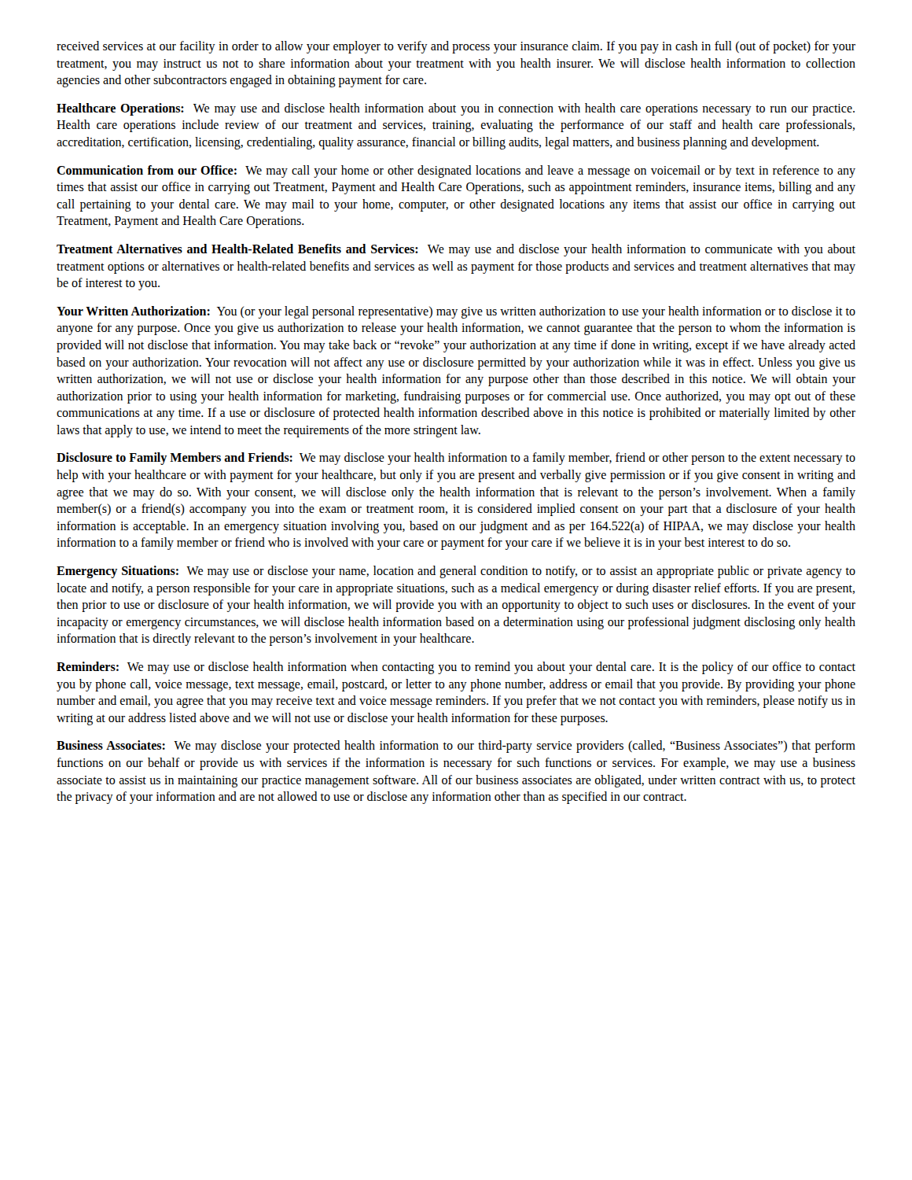received services at our facility in order to allow your employer to verify and process your insurance claim. If you pay in cash in full (out of pocket) for your treatment, you may instruct us not to share information about your treatment with you health insurer. We will disclose health information to collection agencies and other subcontractors engaged in obtaining payment for care.
Healthcare Operations: We may use and disclose health information about you in connection with health care operations necessary to run our practice. Health care operations include review of our treatment and services, training, evaluating the performance of our staff and health care professionals, accreditation, certification, licensing, credentialing, quality assurance, financial or billing audits, legal matters, and business planning and development.
Communication from our Office: We may call your home or other designated locations and leave a message on voicemail or by text in reference to any times that assist our office in carrying out Treatment, Payment and Health Care Operations, such as appointment reminders, insurance items, billing and any call pertaining to your dental care. We may mail to your home, computer, or other designated locations any items that assist our office in carrying out Treatment, Payment and Health Care Operations.
Treatment Alternatives and Health-Related Benefits and Services: We may use and disclose your health information to communicate with you about treatment options or alternatives or health-related benefits and services as well as payment for those products and services and treatment alternatives that may be of interest to you.
Your Written Authorization: You (or your legal personal representative) may give us written authorization to use your health information or to disclose it to anyone for any purpose. Once you give us authorization to release your health information, we cannot guarantee that the person to whom the information is provided will not disclose that information. You may take back or “revoke” your authorization at any time if done in writing, except if we have already acted based on your authorization. Your revocation will not affect any use or disclosure permitted by your authorization while it was in effect. Unless you give us written authorization, we will not use or disclose your health information for any purpose other than those described in this notice. We will obtain your authorization prior to using your health information for marketing, fundraising purposes or for commercial use. Once authorized, you may opt out of these communications at any time. If a use or disclosure of protected health information described above in this notice is prohibited or materially limited by other laws that apply to use, we intend to meet the requirements of the more stringent law.
Disclosure to Family Members and Friends: We may disclose your health information to a family member, friend or other person to the extent necessary to help with your healthcare or with payment for your healthcare, but only if you are present and verbally give permission or if you give consent in writing and agree that we may do so. With your consent, we will disclose only the health information that is relevant to the person’s involvement. When a family member(s) or a friend(s) accompany you into the exam or treatment room, it is considered implied consent on your part that a disclosure of your health information is acceptable. In an emergency situation involving you, based on our judgment and as per 164.522(a) of HIPAA, we may disclose your health information to a family member or friend who is involved with your care or payment for your care if we believe it is in your best interest to do so.
Emergency Situations: We may use or disclose your name, location and general condition to notify, or to assist an appropriate public or private agency to locate and notify, a person responsible for your care in appropriate situations, such as a medical emergency or during disaster relief efforts. If you are present, then prior to use or disclosure of your health information, we will provide you with an opportunity to object to such uses or disclosures. In the event of your incapacity or emergency circumstances, we will disclose health information based on a determination using our professional judgment disclosing only health information that is directly relevant to the person’s involvement in your healthcare.
Reminders: We may use or disclose health information when contacting you to remind you about your dental care. It is the policy of our office to contact you by phone call, voice message, text message, email, postcard, or letter to any phone number, address or email that you provide. By providing your phone number and email, you agree that you may receive text and voice message reminders. If you prefer that we not contact you with reminders, please notify us in writing at our address listed above and we will not use or disclose your health information for these purposes.
Business Associates: We may disclose your protected health information to our third-party service providers (called, “Business Associates”) that perform functions on our behalf or provide us with services if the information is necessary for such functions or services. For example, we may use a business associate to assist us in maintaining our practice management software. All of our business associates are obligated, under written contract with us, to protect the privacy of your information and are not allowed to use or disclose any information other than as specified in our contract.